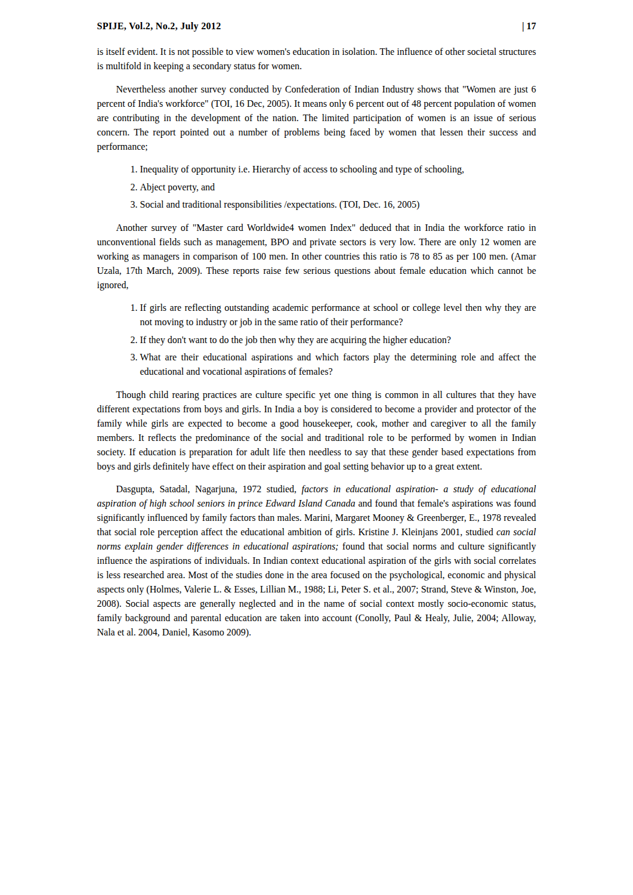SPIJE, Vol.2, No.2, July 2012 17
is itself evident. It is not possible to view women's education in isolation. The influence of other societal structures is multifold in keeping a secondary status for women.
Nevertheless another survey conducted by Confederation of Indian Industry shows that "Women are just 6 percent of India's workforce" (TOI, 16 Dec, 2005). It means only 6 percent out of 48 percent population of women are contributing in the development of the nation. The limited participation of women is an issue of serious concern. The report pointed out a number of problems being faced by women that lessen their success and performance;
Inequality of opportunity i.e. Hierarchy of access to schooling and type of schooling,
Abject poverty, and
Social and traditional responsibilities /expectations. (TOI, Dec. 16, 2005)
Another survey of "Master card Worldwide4 women Index" deduced that in India the workforce ratio in unconventional fields such as management, BPO and private sectors is very low. There are only 12 women are working as managers in comparison of 100 men. In other countries this ratio is 78 to 85 as per 100 men. (Amar Uzala, 17th March, 2009). These reports raise few serious questions about female education which cannot be ignored,
If girls are reflecting outstanding academic performance at school or college level then why they are not moving to industry or job in the same ratio of their performance?
If they don't want to do the job then why they are acquiring the higher education?
What are their educational aspirations and which factors play the determining role and affect the educational and vocational aspirations of females?
Though child rearing practices are culture specific yet one thing is common in all cultures that they have different expectations from boys and girls. In India a boy is considered to become a provider and protector of the family while girls are expected to become a good housekeeper, cook, mother and caregiver to all the family members. It reflects the predominance of the social and traditional role to be performed by women in Indian society. If education is preparation for adult life then needless to say that these gender based expectations from boys and girls definitely have effect on their aspiration and goal setting behavior up to a great extent.
Dasgupta, Satadal, Nagarjuna, 1972 studied, factors in educational aspiration- a study of educational aspiration of high school seniors in prince Edward Island Canada and found that female's aspirations was found significantly influenced by family factors than males. Marini, Margaret Mooney & Greenberger, E., 1978 revealed that social role perception affect the educational ambition of girls. Kristine J. Kleinjans 2001, studied can social norms explain gender differences in educational aspirations; found that social norms and culture significantly influence the aspirations of individuals. In Indian context educational aspiration of the girls with social correlates is less researched area. Most of the studies done in the area focused on the psychological, economic and physical aspects only (Holmes, Valerie L. & Esses, Lillian M., 1988; Li, Peter S. et al., 2007; Strand, Steve & Winston, Joe, 2008). Social aspects are generally neglected and in the name of social context mostly socio-economic status, family background and parental education are taken into account (Conolly, Paul & Healy, Julie, 2004; Alloway, Nala et al. 2004, Daniel, Kasomo 2009).